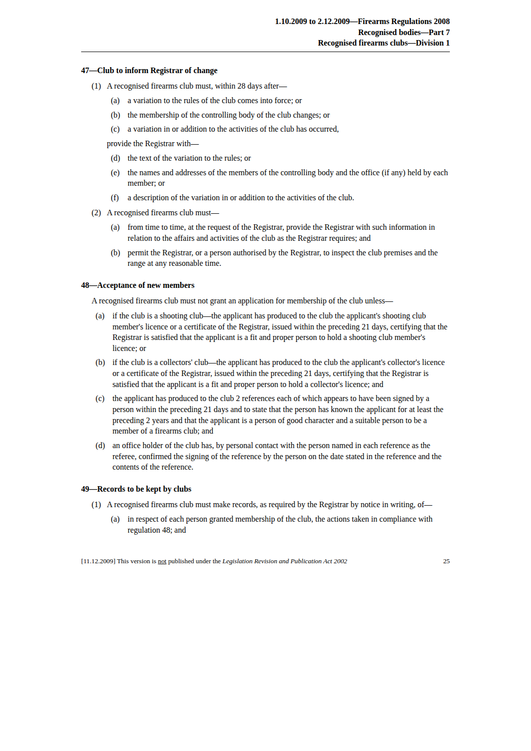1.10.2009 to 2.12.2009—Firearms Regulations 2008
Recognised bodies—Part 7
Recognised firearms clubs—Division 1
47—Club to inform Registrar of change
(1) A recognised firearms club must, within 28 days after—
(a) a variation to the rules of the club comes into force; or
(b) the membership of the controlling body of the club changes; or
(c) a variation in or addition to the activities of the club has occurred,
provide the Registrar with—
(d) the text of the variation to the rules; or
(e) the names and addresses of the members of the controlling body and the office (if any) held by each member; or
(f) a description of the variation in or addition to the activities of the club.
(2) A recognised firearms club must—
(a) from time to time, at the request of the Registrar, provide the Registrar with such information in relation to the affairs and activities of the club as the Registrar requires; and
(b) permit the Registrar, or a person authorised by the Registrar, to inspect the club premises and the range at any reasonable time.
48—Acceptance of new members
A recognised firearms club must not grant an application for membership of the club unless—
(a) if the club is a shooting club—the applicant has produced to the club the applicant's shooting club member's licence or a certificate of the Registrar, issued within the preceding 21 days, certifying that the Registrar is satisfied that the applicant is a fit and proper person to hold a shooting club member's licence; or
(b) if the club is a collectors' club—the applicant has produced to the club the applicant's collector's licence or a certificate of the Registrar, issued within the preceding 21 days, certifying that the Registrar is satisfied that the applicant is a fit and proper person to hold a collector's licence; and
(c) the applicant has produced to the club 2 references each of which appears to have been signed by a person within the preceding 21 days and to state that the person has known the applicant for at least the preceding 2 years and that the applicant is a person of good character and a suitable person to be a member of a firearms club; and
(d) an office holder of the club has, by personal contact with the person named in each reference as the referee, confirmed the signing of the reference by the person on the date stated in the reference and the contents of the reference.
49—Records to be kept by clubs
(1) A recognised firearms club must make records, as required by the Registrar by notice in writing, of—
(a) in respect of each person granted membership of the club, the actions taken in compliance with regulation 48; and
[11.12.2009] This version is not published under the Legislation Revision and Publication Act 2002
25